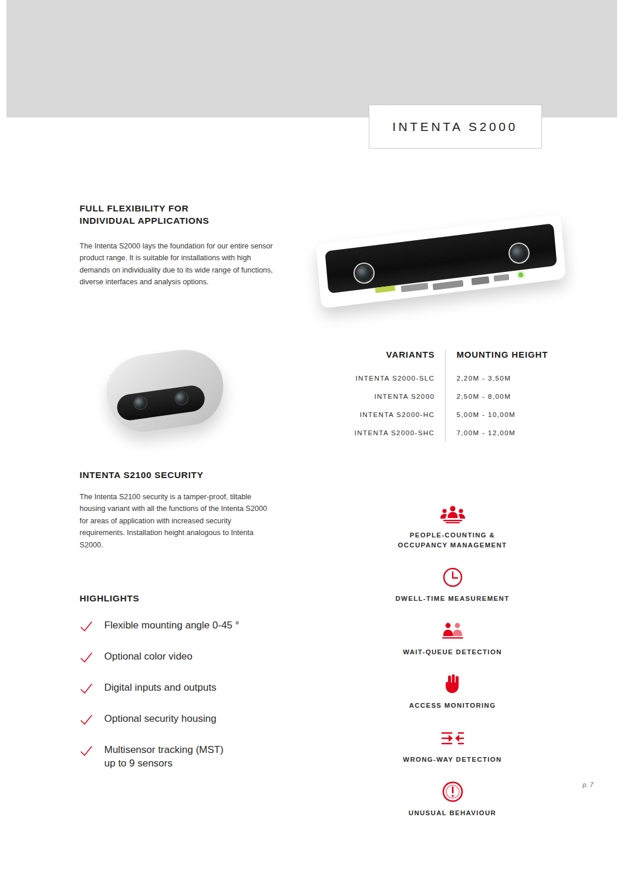INTENTA S2000
FULL FLEXIBILITY FOR
INDIVIDUAL APPLICATIONS
The Intenta S2000 lays the foundation for our entire sensor product range. It is suitable for installations with high demands on individuality due to its wide range of functions, diverse interfaces and analysis options.
INTENTA S2100 SECURITY
The Intenta S2100 security is a tamper-proof, tiltable housing variant with all the functions of the Intenta S2000 for areas of application with increased security requirements. Installation height analogous to Intenta S2000.
HIGHLIGHTS
Flexible mounting angle 0-45 °
Optional color video
Digital inputs and outputs
Optional security housing
Multisensor tracking (MST)
up to 9 sensors
| VARIANTS | MOUNTING HEIGHT |
| --- | --- |
| INTENTA S2000-SLC | 2,20M - 3,50M |
| INTENTA S2000 | 2,50M - 8,00M |
| INTENTA S2000-HC | 5,00M - 10,00M |
| INTENTA S2000-SHC | 7,00M - 12,00M |
PEOPLE-COUNTING &
OCCUPANCY MANAGEMENT
DWELL-TIME MEASUREMENT
WAIT-QUEUE DETECTION
ACCESS MONITORING
WRONG-WAY DETECTION
UNUSUAL BEHAVIOUR
p. 7